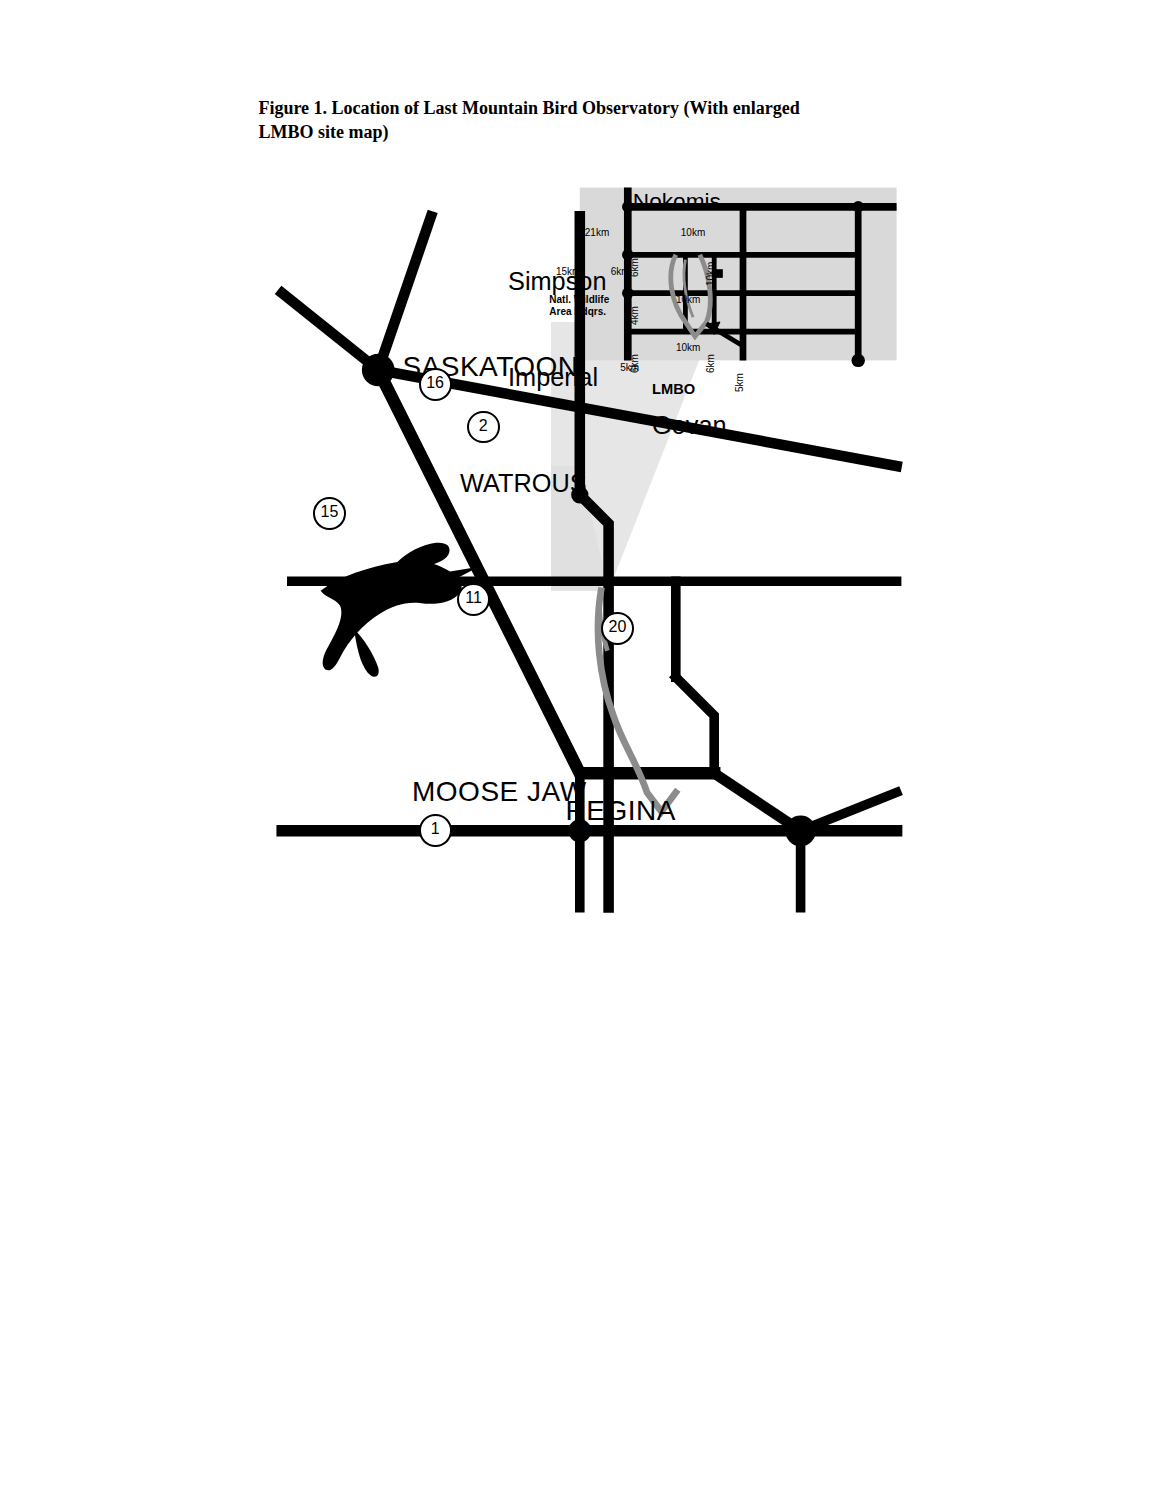Figure 1. Location of Last Mountain Bird Observatory (With enlarged LMBO site map)
SASKATOON Simpson Imperial Govan WATROUS MOOSE JAW REGINA Nokomis LMBO 21km 10km 15km 6km 10km 10km 5km 6km 4km 6km 10km 6km 5km Natl. Wildlife Area Hdqrs.
16
2
15
11
20
1